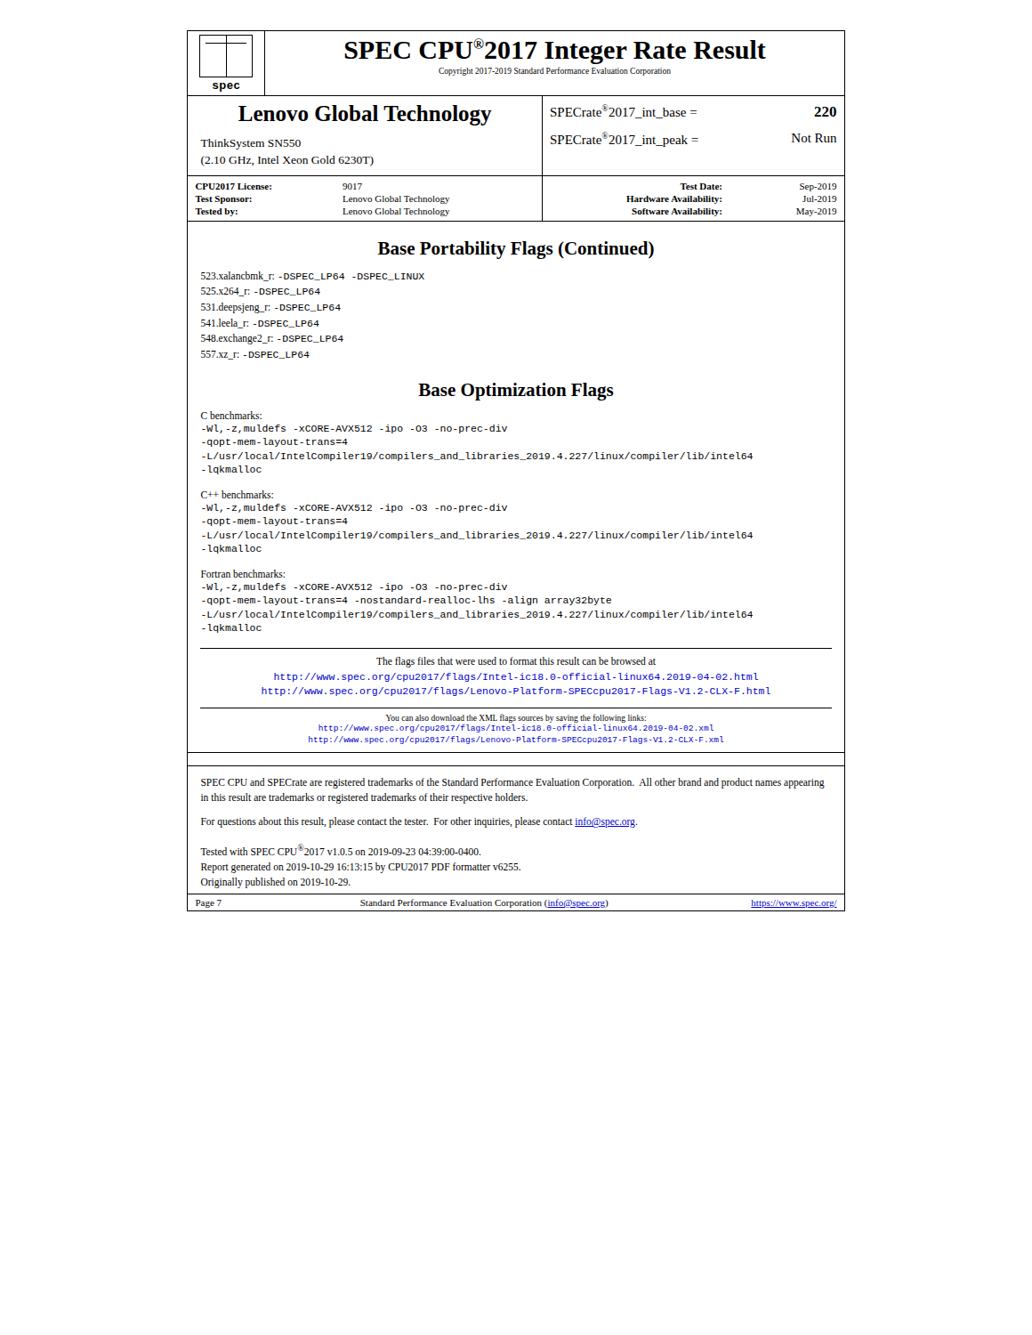spec
SPEC CPU®2017 Integer Rate Result
Copyright 2017-2019 Standard Performance Evaluation Corporation
Lenovo Global Technology
ThinkSystem SN550
(2.10 GHz, Intel Xeon Gold 6230T)
SPECrate®2017_int_base = 220
SPECrate®2017_int_peak = Not Run
| CPU2017 License: | 9017 |
| Test Sponsor: | Lenovo Global Technology |
| Tested by: | Lenovo Global Technology |
| Test Date: | Sep-2019 |
| Hardware Availability: | Jul-2019 |
| Software Availability: | May-2019 |
Base Portability Flags (Continued)
523.xalancbmk_r: -DSPEC_LP64 -DSPEC_LINUX
525.x264_r: -DSPEC_LP64
531.deepsjeng_r: -DSPEC_LP64
541.leela_r: -DSPEC_LP64
548.exchange2_r: -DSPEC_LP64
557.xz_r: -DSPEC_LP64
Base Optimization Flags
C benchmarks:
-Wl,-z,muldefs -xCORE-AVX512 -ipo -O3 -no-prec-div -qopt-mem-layout-trans=4 -L/usr/local/IntelCompiler19/compilers_and_libraries_2019.4.227/linux/compiler/lib/intel64 -lqkmalloc
C++ benchmarks:
-Wl,-z,muldefs -xCORE-AVX512 -ipo -O3 -no-prec-div -qopt-mem-layout-trans=4 -L/usr/local/IntelCompiler19/compilers_and_libraries_2019.4.227/linux/compiler/lib/intel64 -lqkmalloc
Fortran benchmarks:
-Wl,-z,muldefs -xCORE-AVX512 -ipo -O3 -no-prec-div -qopt-mem-layout-trans=4 -nostandard-realloc-lhs -align array32byte -L/usr/local/IntelCompiler19/compilers_and_libraries_2019.4.227/linux/compiler/lib/intel64 -lqkmalloc
The flags files that were used to format this result can be browsed at
http://www.spec.org/cpu2017/flags/Intel-ic18.0-official-linux64.2019-04-02.html http://www.spec.org/cpu2017/flags/Lenovo-Platform-SPECcpu2017-Flags-V1.2-CLX-F.html
You can also download the XML flags sources by saving the following links:
http://www.spec.org/cpu2017/flags/Intel-ic18.0-official-linux64.2019-04-02.xml http://www.spec.org/cpu2017/flags/Lenovo-Platform-SPECcpu2017-Flags-V1.2-CLX-F.xml
SPEC CPU and SPECrate are registered trademarks of the Standard Performance Evaluation Corporation. All other brand and product names appearing in this result are trademarks or registered trademarks of their respective holders.
For questions about this result, please contact the tester. For other inquiries, please contact info@spec.org.
Tested with SPEC CPU®2017 v1.0.5 on 2019-09-23 04:39:00-0400.
Report generated on 2019-10-29 16:13:15 by CPU2017 PDF formatter v6255.
Originally published on 2019-10-29.
Page 7
Standard Performance Evaluation Corporation (info@spec.org)
https://www.spec.org/